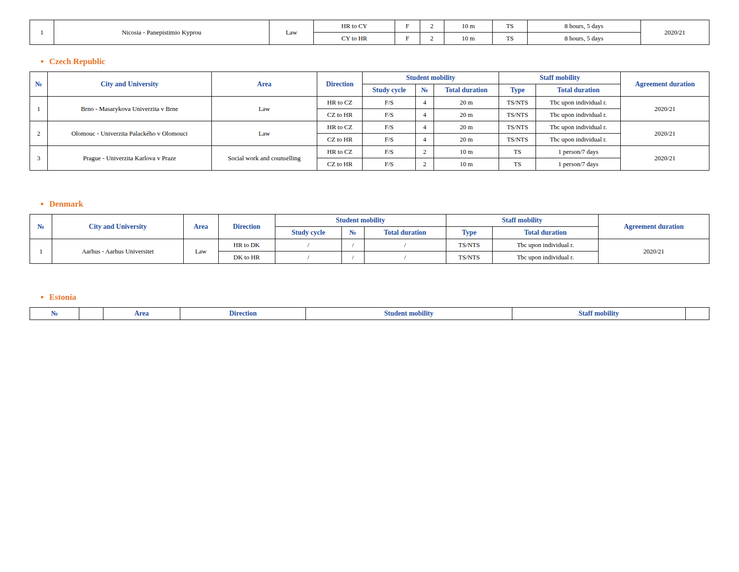| 1 | Nicosia - Panepistimio Kyprou | Law | HR to CY | F | 2 | 10 m | TS | 8 hours, 5 days | 2020/21 |
| CY to HR | F | 2 | 10 m | TS | 8 hours, 5 days |
Czech Republic
| № | City and University | Area | Direction | Student mobility | Staff mobility | Agreement duration |
| --- | --- | --- | --- | --- | --- | --- |
| Study cycle | № | Total duration | Type | Total duration |
| 1 | Brno - Masarykova Univerzita v Brne | Law | HR to CZ | F/S | 4 | 20 m | TS/NTS | Tbc upon individual r. | 2020/21 |
| CZ to HR | F/S | 4 | 20 m | TS/NTS | Tbc upon individual r. |
| 2 | Olomouc - Univerzita Palackého v Olomouci | Law | HR to CZ | F/S | 4 | 20 m | TS/NTS | Tbc upon individual r. | 2020/21 |
| CZ to HR | F/S | 4 | 20 m | TS/NTS | Tbc upon individual r. |
| 3 | Prague - Univerzita Karlova v Praze | Social work and counselling | HR to CZ | F/S | 2 | 10 m | TS | 1 person/7 days | 2020/21 |
| CZ to HR | F/S | 2 | 10 m | TS | 1 person/7 days |
Denmark
| № | City and University | Area | Direction | Student mobility | Staff mobility | Agreement duration |
| --- | --- | --- | --- | --- | --- | --- |
| Study cycle | № | Total duration | Type | Total duration |
| 1 | Aarhus - Aarhus Universitet | Law | HR to DK | / | / | / | TS/NTS | Tbc upon individual r. | 2020/21 |
| DK to HR | / | / | / | TS/NTS | Tbc upon individual r. |
Estonia
| № | | Area | Direction | Student mobility | Staff mobility | |
| --- | --- | --- | --- | --- | --- | --- |